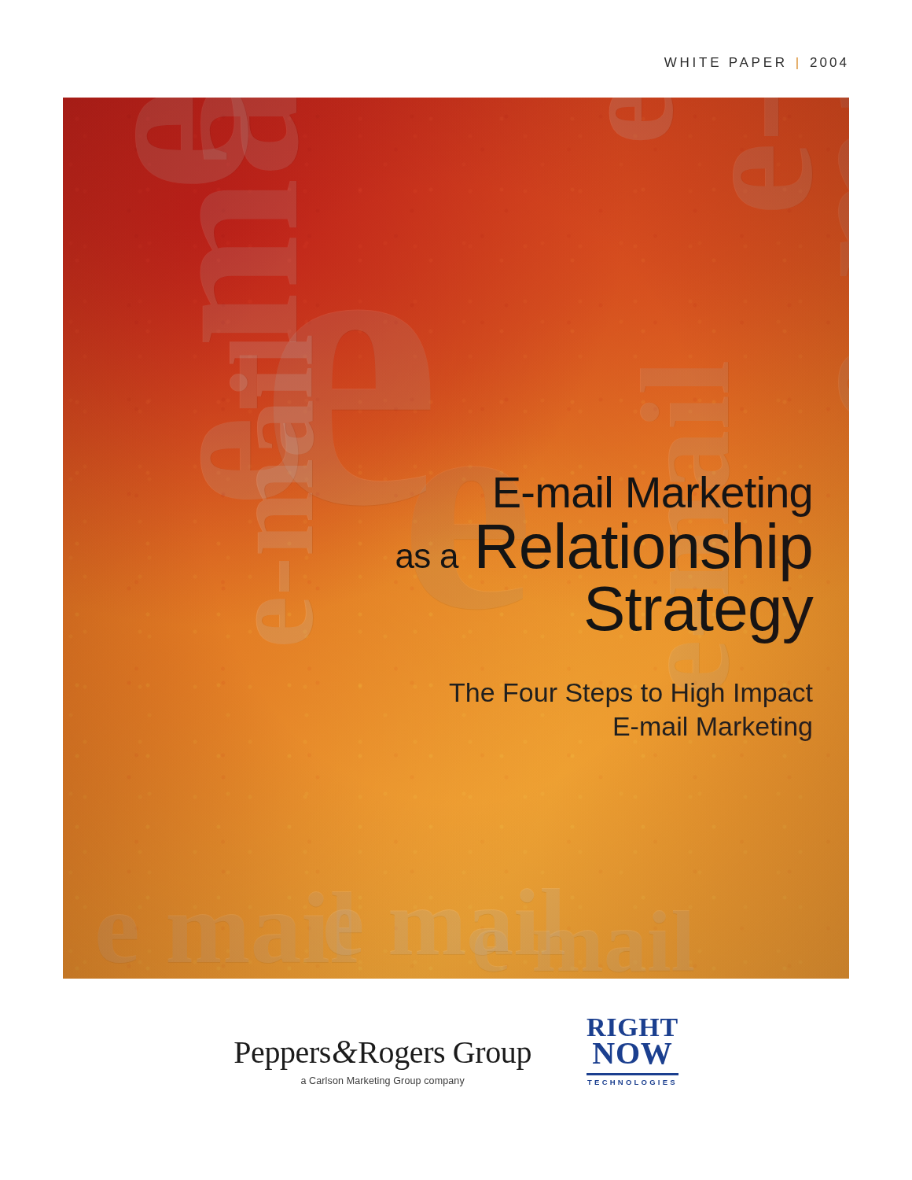WHITE PAPER|2004
e e e-mail e-mail e-mail e-mail e-mail e-mail e-mail e mail e mail e mail
E-mail Marketing as a Relationship Strategy
The Four Steps to High Impact E-mail Marketing
Peppers&Rogers Group
a Carlson Marketing Group company
RIGHT
NOW
TECHNOLOGIES